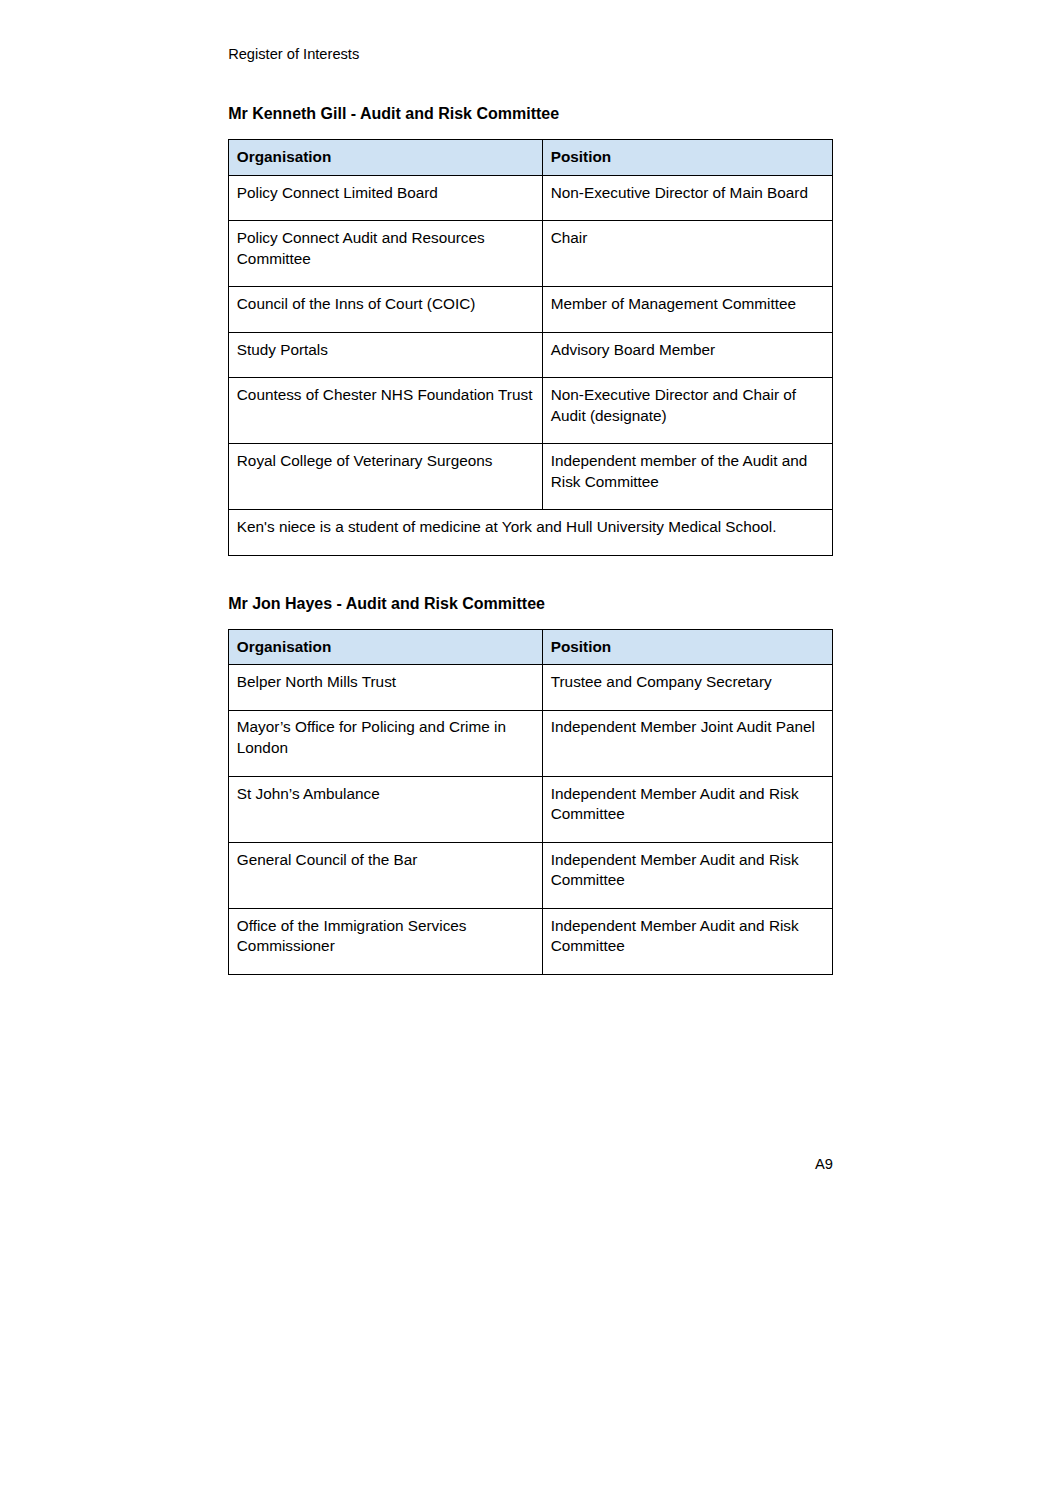Register of Interests
Mr Kenneth Gill - Audit and Risk Committee
| Organisation | Position |
| --- | --- |
| Policy Connect Limited Board | Non-Executive Director of Main Board |
| Policy Connect Audit and Resources Committee | Chair |
| Council of the Inns of Court (COIC) | Member of Management Committee |
| Study Portals | Advisory Board Member |
| Countess of Chester NHS Foundation Trust | Non-Executive Director and Chair of Audit (designate) |
| Royal College of Veterinary Surgeons | Independent member of the Audit and Risk Committee |
| Ken's niece is a student of medicine at York and Hull University Medical School. |
Mr Jon Hayes - Audit and Risk Committee
| Organisation | Position |
| --- | --- |
| Belper North Mills Trust | Trustee and Company Secretary |
| Mayor’s Office for Policing and Crime in London | Independent Member Joint Audit Panel |
| St John’s Ambulance | Independent Member Audit and Risk Committee |
| General Council of the Bar | Independent Member Audit and Risk Committee |
| Office of the Immigration Services Commissioner | Independent Member Audit and Risk Committee |
A9